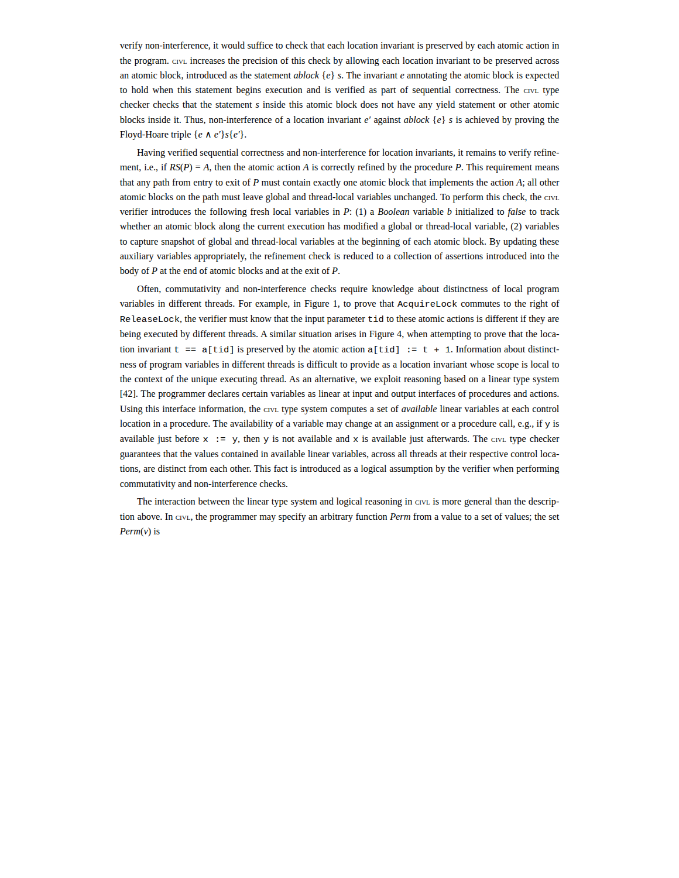verify non-interference, it would suffice to check that each location invariant is preserved by each atomic action in the program. civl increases the precision of this check by allowing each location invariant to be preserved across an atomic block, introduced as the statement ablock {e} s. The invariant e annotating the atomic block is expected to hold when this statement begins execution and is verified as part of sequential correctness. The civl type checker checks that the statement s inside this atomic block does not have any yield statement or other atomic blocks inside it. Thus, non-interference of a location invariant e′ against ablock {e} s is achieved by proving the Floyd-Hoare triple {e ∧ e′}s{e′}.
Having verified sequential correctness and non-interference for location invariants, it remains to verify refinement, i.e., if RS(P) = A, then the atomic action A is correctly refined by the procedure P. This requirement means that any path from entry to exit of P must contain exactly one atomic block that implements the action A; all other atomic blocks on the path must leave global and thread-local variables unchanged. To perform this check, the civl verifier introduces the following fresh local variables in P: (1) a Boolean variable b initialized to false to track whether an atomic block along the current execution has modified a global or thread-local variable, (2) variables to capture snapshot of global and thread-local variables at the beginning of each atomic block. By updating these auxiliary variables appropriately, the refinement check is reduced to a collection of assertions introduced into the body of P at the end of atomic blocks and at the exit of P.
Often, commutativity and non-interference checks require knowledge about distinctness of local program variables in different threads. For example, in Figure 1, to prove that AcquireLock commutes to the right of ReleaseLock, the verifier must know that the input parameter tid to these atomic actions is different if they are being executed by different threads. A similar situation arises in Figure 4, when attempting to prove that the location invariant t == a[tid] is preserved by the atomic action a[tid] := t + 1. Information about distinctness of program variables in different threads is difficult to provide as a location invariant whose scope is local to the context of the unique executing thread. As an alternative, we exploit reasoning based on a linear type system [42]. The programmer declares certain variables as linear at input and output interfaces of procedures and actions. Using this interface information, the civl type system computes a set of available linear variables at each control location in a procedure. The availability of a variable may change at an assignment or a procedure call, e.g., if y is available just before x := y, then y is not available and x is available just afterwards. The civl type checker guarantees that the values contained in available linear variables, across all threads at their respective control locations, are distinct from each other. This fact is introduced as a logical assumption by the verifier when performing commutativity and non-interference checks.
The interaction between the linear type system and logical reasoning in civl is more general than the description above. In civl, the programmer may specify an arbitrary function Perm from a value to a set of values; the set Perm(v) is